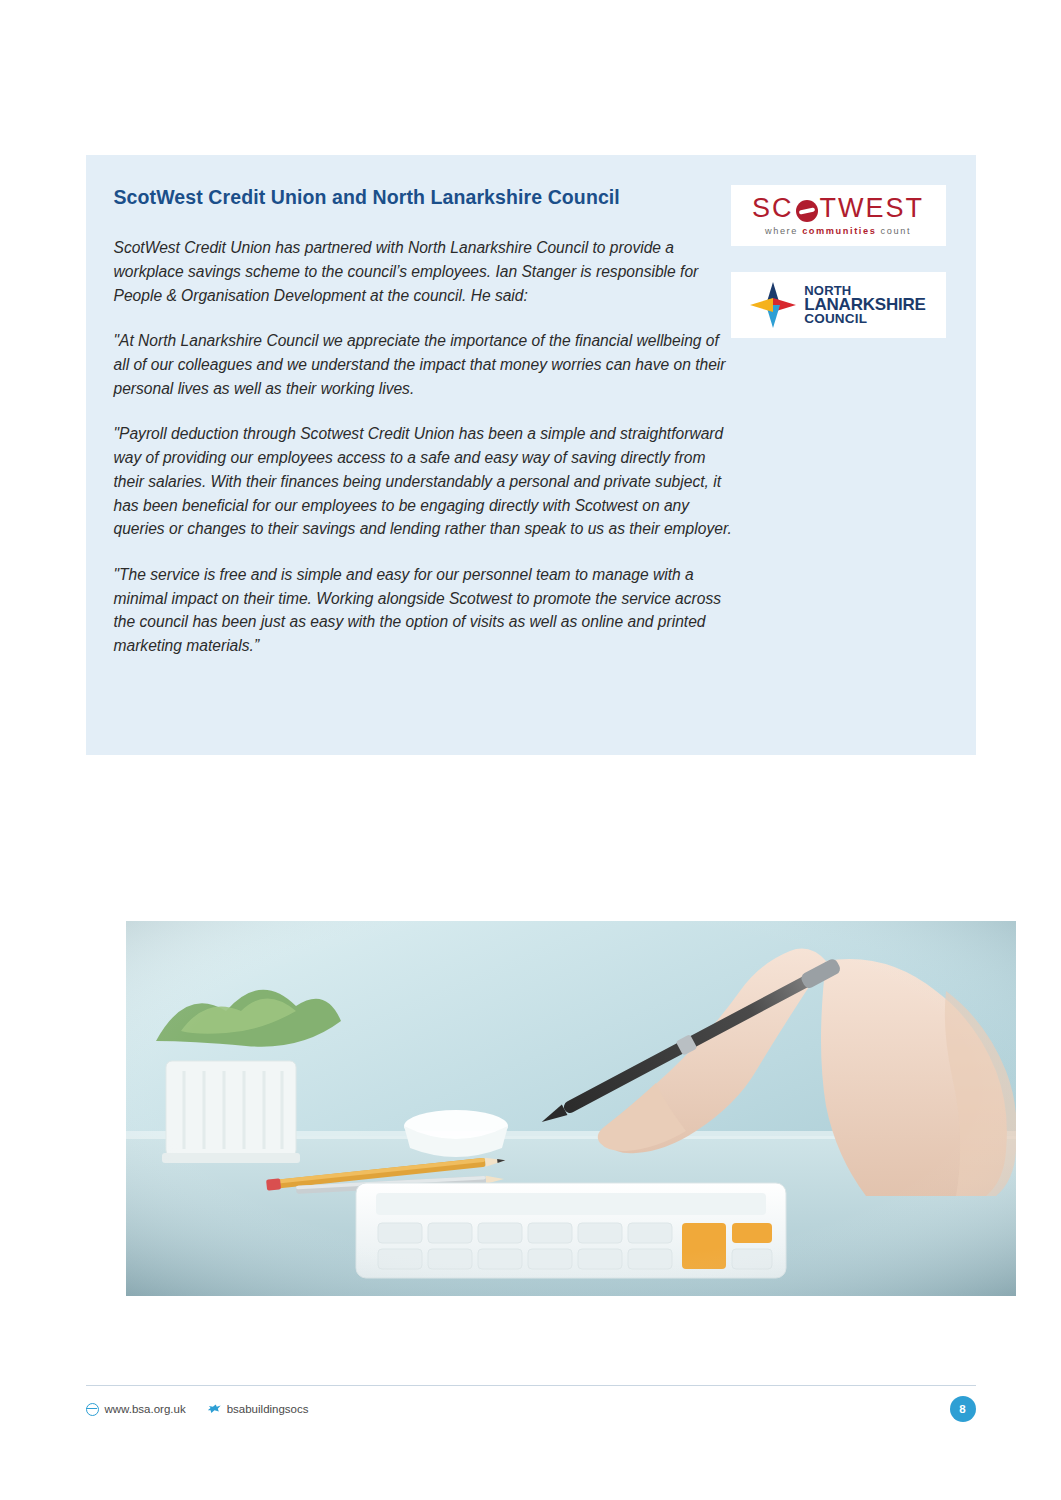ScotWest Credit Union and North Lanarkshire Council
ScotWest Credit Union has partnered with North Lanarkshire Council to provide a workplace savings scheme to the council’s employees. Ian Stanger is responsible for People & Organisation Development at the council. He said:
"At North Lanarkshire Council we appreciate the importance of the financial wellbeing of all of our colleagues and we understand the impact that money worries can have on their personal lives as well as their working lives.
"Payroll deduction through Scotwest Credit Union has been a simple and straightforward way of providing our employees access to a safe and easy way of saving directly from their salaries. With their finances being understandably a personal and private subject, it has been beneficial for our employees to be engaging directly with Scotwest on any queries or changes to their savings and lending rather than speak to us as their employer.
"The service is free and is simple and easy for our personnel team to manage with a minimal impact on their time. Working alongside Scotwest to promote the service across the council has been just as easy with the option of visits as well as online and printed marketing materials.”
SC TWEST
where communities count
NORTH
LANARKSHIRE
COUNCIL
www.bsa.org.uk bsabuildingsocs
8